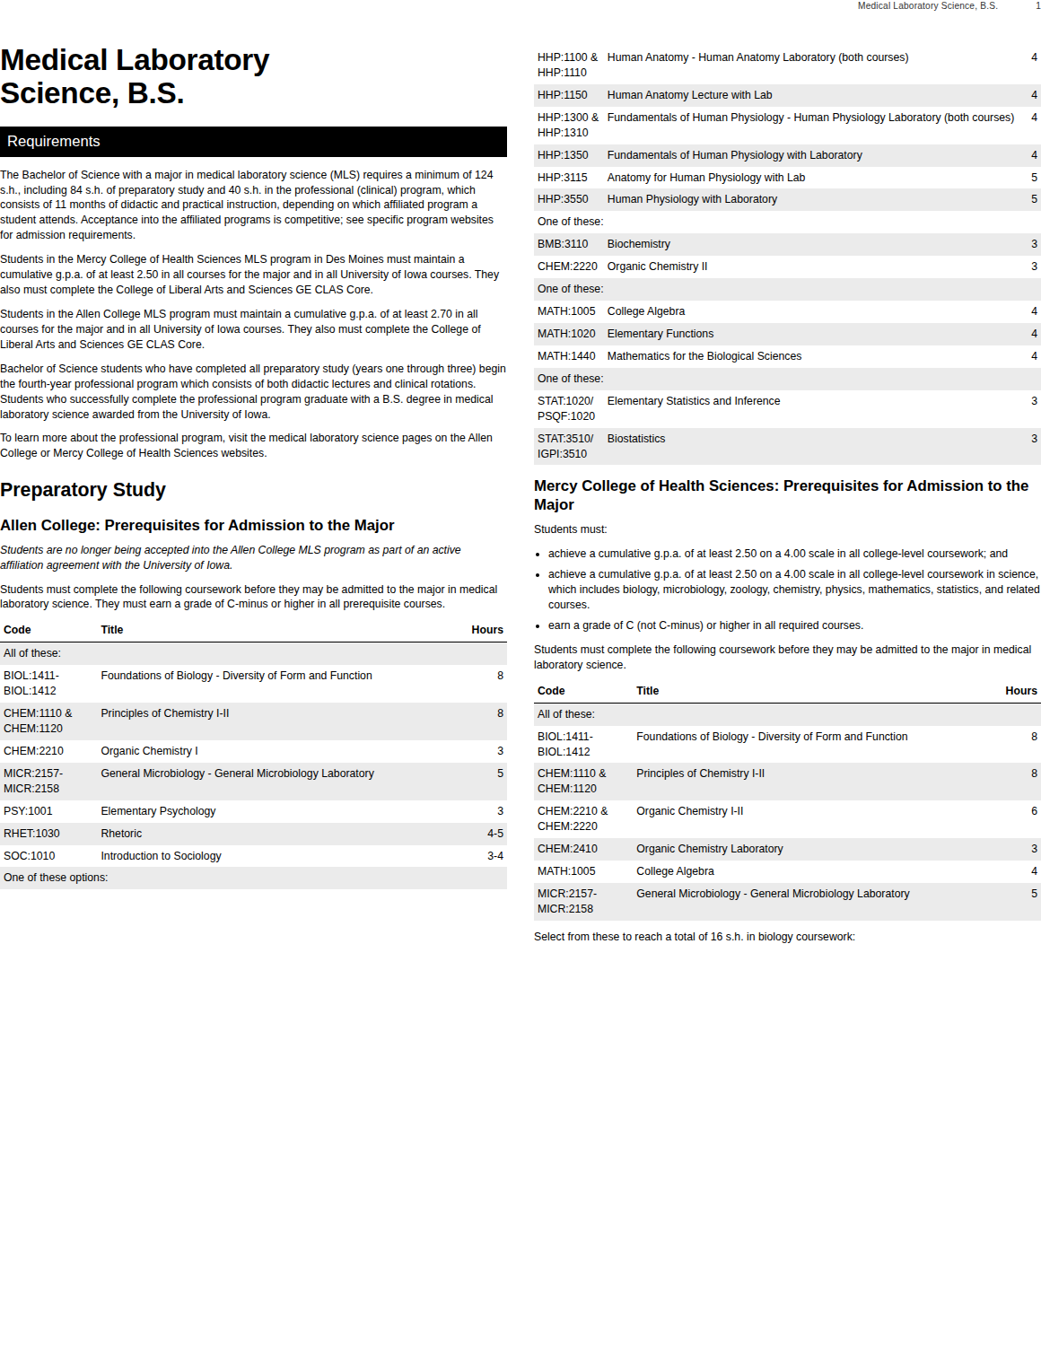Medical Laboratory Science, B.S.1
Medical Laboratory
Science, B.S.
Requirements
The Bachelor of Science with a major in medical laboratory science (MLS) requires a minimum of 124 s.h., including 84 s.h. of preparatory study and 40 s.h. in the professional (clinical) program, which consists of 11 months of didactic and practical instruction, depending on which affiliated program a student attends. Acceptance into the affiliated programs is competitive; see specific program websites for admission requirements.
Students in the Mercy College of Health Sciences MLS program in Des Moines must maintain a cumulative g.p.a. of at least 2.50 in all courses for the major and in all University of Iowa courses. They also must complete the College of Liberal Arts and Sciences GE CLAS Core.
Students in the Allen College MLS program must maintain a cumulative g.p.a. of at least 2.70 in all courses for the major and in all University of Iowa courses. They also must complete the College of Liberal Arts and Sciences GE CLAS Core.
Bachelor of Science students who have completed all preparatory study (years one through three) begin the fourth-year professional program which consists of both didactic lectures and clinical rotations. Students who successfully complete the professional program graduate with a B.S. degree in medical laboratory science awarded from the University of Iowa.
To learn more about the professional program, visit the medical laboratory science pages on the Allen College or Mercy College of Health Sciences websites.
Preparatory Study
Allen College: Prerequisites for Admission to the Major
Students are no longer being accepted into the Allen College MLS program as part of an active affiliation agreement with the University of Iowa.
Students must complete the following coursework before they may be admitted to the major in medical laboratory science. They must earn a grade of C-minus or higher in all prerequisite courses.
| Code | Title | Hours |
| --- | --- | --- |
| All of these: |
| BIOL:1411- BIOL:1412 | Foundations of Biology - Diversity of Form and Function | 8 |
| CHEM:1110 & CHEM:1120 | Principles of Chemistry I-II | 8 |
| CHEM:2210 | Organic Chemistry I | 3 |
| MICR:2157- MICR:2158 | General Microbiology - General Microbiology Laboratory | 5 |
| PSY:1001 | Elementary Psychology | 3 |
| RHET:1030 | Rhetoric | 4-5 |
| SOC:1010 | Introduction to Sociology | 3-4 |
| One of these options: |
| HHP:1100 & HHP:1110 | Human Anatomy - Human Anatomy Laboratory (both courses) | 4 |
| HHP:1150 | Human Anatomy Lecture with Lab | 4 |
| HHP:1300 & HHP:1310 | Fundamentals of Human Physiology - Human Physiology Laboratory (both courses) | 4 |
| HHP:1350 | Fundamentals of Human Physiology with Laboratory | 4 |
| HHP:3115 | Anatomy for Human Physiology with Lab | 5 |
| HHP:3550 | Human Physiology with Laboratory | 5 |
| One of these: |
| BMB:3110 | Biochemistry | 3 |
| CHEM:2220 | Organic Chemistry II | 3 |
| One of these: |
| MATH:1005 | College Algebra | 4 |
| MATH:1020 | Elementary Functions | 4 |
| MATH:1440 | Mathematics for the Biological Sciences | 4 |
| One of these: |
| STAT:1020/ PSQF:1020 | Elementary Statistics and Inference | 3 |
| STAT:3510/ IGPI:3510 | Biostatistics | 3 |
Mercy College of Health Sciences: Prerequisites for Admission to the Major
Students must:
achieve a cumulative g.p.a. of at least 2.50 on a 4.00 scale in all college-level coursework; and
achieve a cumulative g.p.a. of at least 2.50 on a 4.00 scale in all college-level coursework in science, which includes biology, microbiology, zoology, chemistry, physics, mathematics, statistics, and related courses.
earn a grade of C (not C-minus) or higher in all required courses.
Students must complete the following coursework before they may be admitted to the major in medical laboratory science.
| Code | Title | Hours |
| --- | --- | --- |
| All of these: |
| BIOL:1411- BIOL:1412 | Foundations of Biology - Diversity of Form and Function | 8 |
| CHEM:1110 & CHEM:1120 | Principles of Chemistry I-II | 8 |
| CHEM:2210 & CHEM:2220 | Organic Chemistry I-II | 6 |
| CHEM:2410 | Organic Chemistry Laboratory | 3 |
| MATH:1005 | College Algebra | 4 |
| MICR:2157- MICR:2158 | General Microbiology - General Microbiology Laboratory | 5 |
Select from these to reach a total of 16 s.h. in biology coursework: